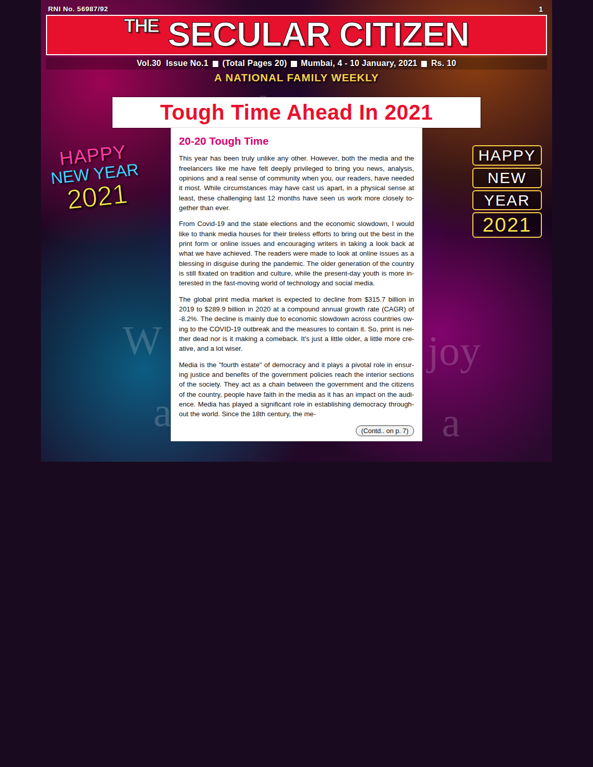1
RNI No. 56987/92
THE SECULAR CITIZEN
Vol.30 Issue No.1 (Total Pages 20) Mumbai, 4 - 10 January, 2021 Rs. 10
A NATIONAL FAMILY WEEKLY
HAPPY
NEW YEAR
2021
HAPPY
NEW
YEAR
2021
Wish
W
joy
an
a
Tough Time Ahead In 2021
20-20 Tough Time
This year has been truly unlike any other. However, both the media and the freelancers like me have felt deeply privileged to bring you news, analysis, opinions and a real sense of community when you, our readers, have needed it most. While circumstances may have cast us apart, in a physical sense at least, these challenging last 12 months have seen us work more closely together than ever.
From Covid-19 and the state elections and the economic slowdown, I would like to thank media houses for their tireless efforts to bring out the best in the print form or online issues and encouraging writers in taking a look back at what we have achieved. The readers were made to look at online issues as a blessing in disguise during the pandemic. The older generation of the country is still fixated on tradition and culture, while the present-day youth is more interested in the fast-moving world of technology and social media.
The global print media market is expected to decline from $315.7 billion in 2019 to $289.9 billion in 2020 at a compound annual growth rate (CAGR) of -8.2%. The decline is mainly due to economic slowdown across countries owing to the COVID-19 outbreak and the measures to contain it. So, print is neither dead nor is it making a comeback. It's just a little older, a little more creative, and a lot wiser.
Media is the "fourth estate" of democracy and it plays a pivotal role in ensuring justice and benefits of the government policies reach the interior sections of the society. They act as a chain between the government and the citizens of the country, people have faith in the media as it has an impact on the audience. Media has played a significant role in establishing democracy throughout the world. Since the 18th century, the me-
(Contd.. on p. 7)